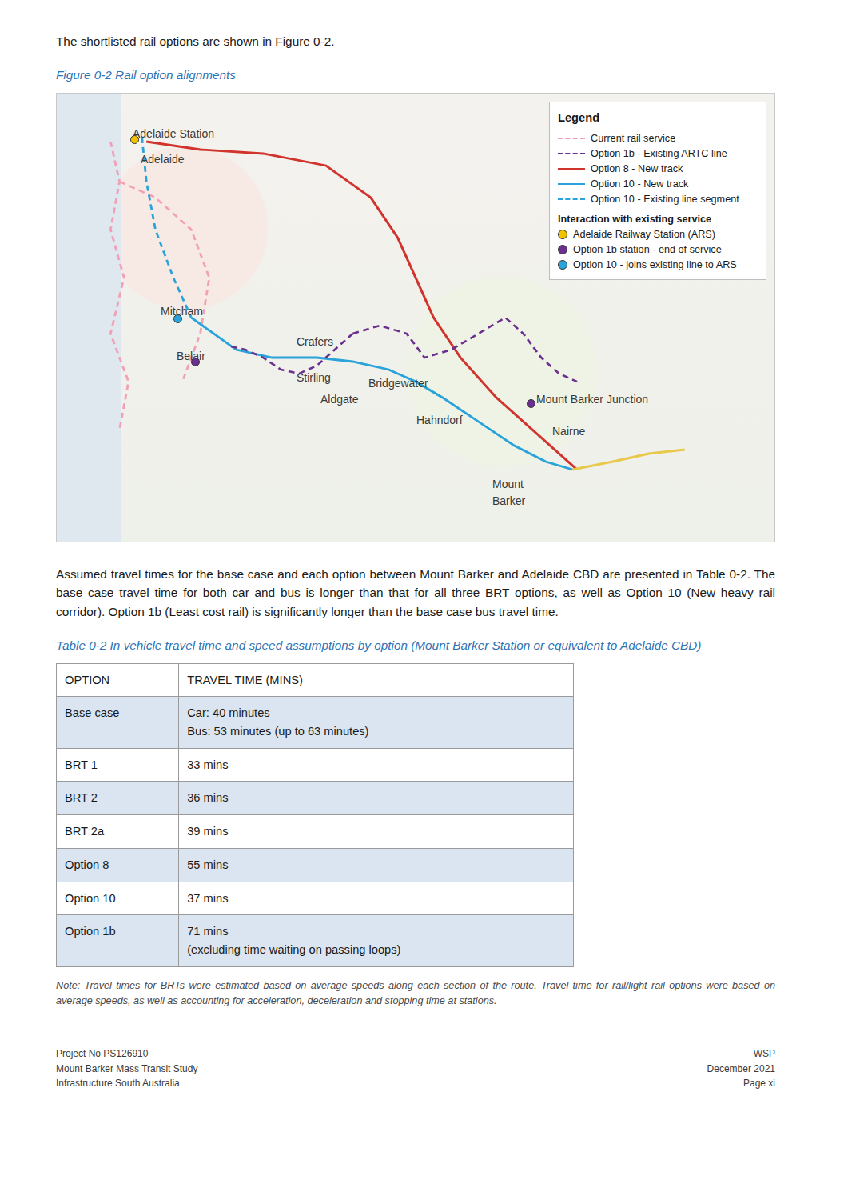The shortlisted rail options are shown in Figure 0-2.
Figure 0-2 Rail option alignments
Adelaide Station Adelaide Mitcham Belair Crafers Stirling Aldgate Bridgewater Hahndorf Mount Barker Junction Nairne Mount
Barker
Legend
Current rail service
Option 1b - Existing ARTC line
Option 8 - New track
Option 10 - New track
Option 10 - Existing line segment
Interaction with existing service
Adelaide Railway Station (ARS)
Option 1b station - end of service
Option 10 - joins existing line to ARS
Assumed travel times for the base case and each option between Mount Barker and Adelaide CBD are presented in Table 0-2. The base case travel time for both car and bus is longer than that for all three BRT options, as well as Option 10 (New heavy rail corridor). Option 1b (Least cost rail) is significantly longer than the base case bus travel time.
Table 0-2 In vehicle travel time and speed assumptions by option (Mount Barker Station or equivalent to Adelaide CBD)
| OPTION | TRAVEL TIME (MINS) |
| --- | --- |
| Base case | Car: 40 minutes Bus: 53 minutes (up to 63 minutes) |
| BRT 1 | 33 mins |
| BRT 2 | 36 mins |
| BRT 2a | 39 mins |
| Option 8 | 55 mins |
| Option 10 | 37 mins |
| Option 1b | 71 mins (excluding time waiting on passing loops) |
Note: Travel times for BRTs were estimated based on average speeds along each section of the route. Travel time for rail/light rail options were based on average speeds, as well as accounting for acceleration, deceleration and stopping time at stations.
Project No PS126910
Mount Barker Mass Transit Study
Infrastructure South Australia
WSP
December 2021
Page xi